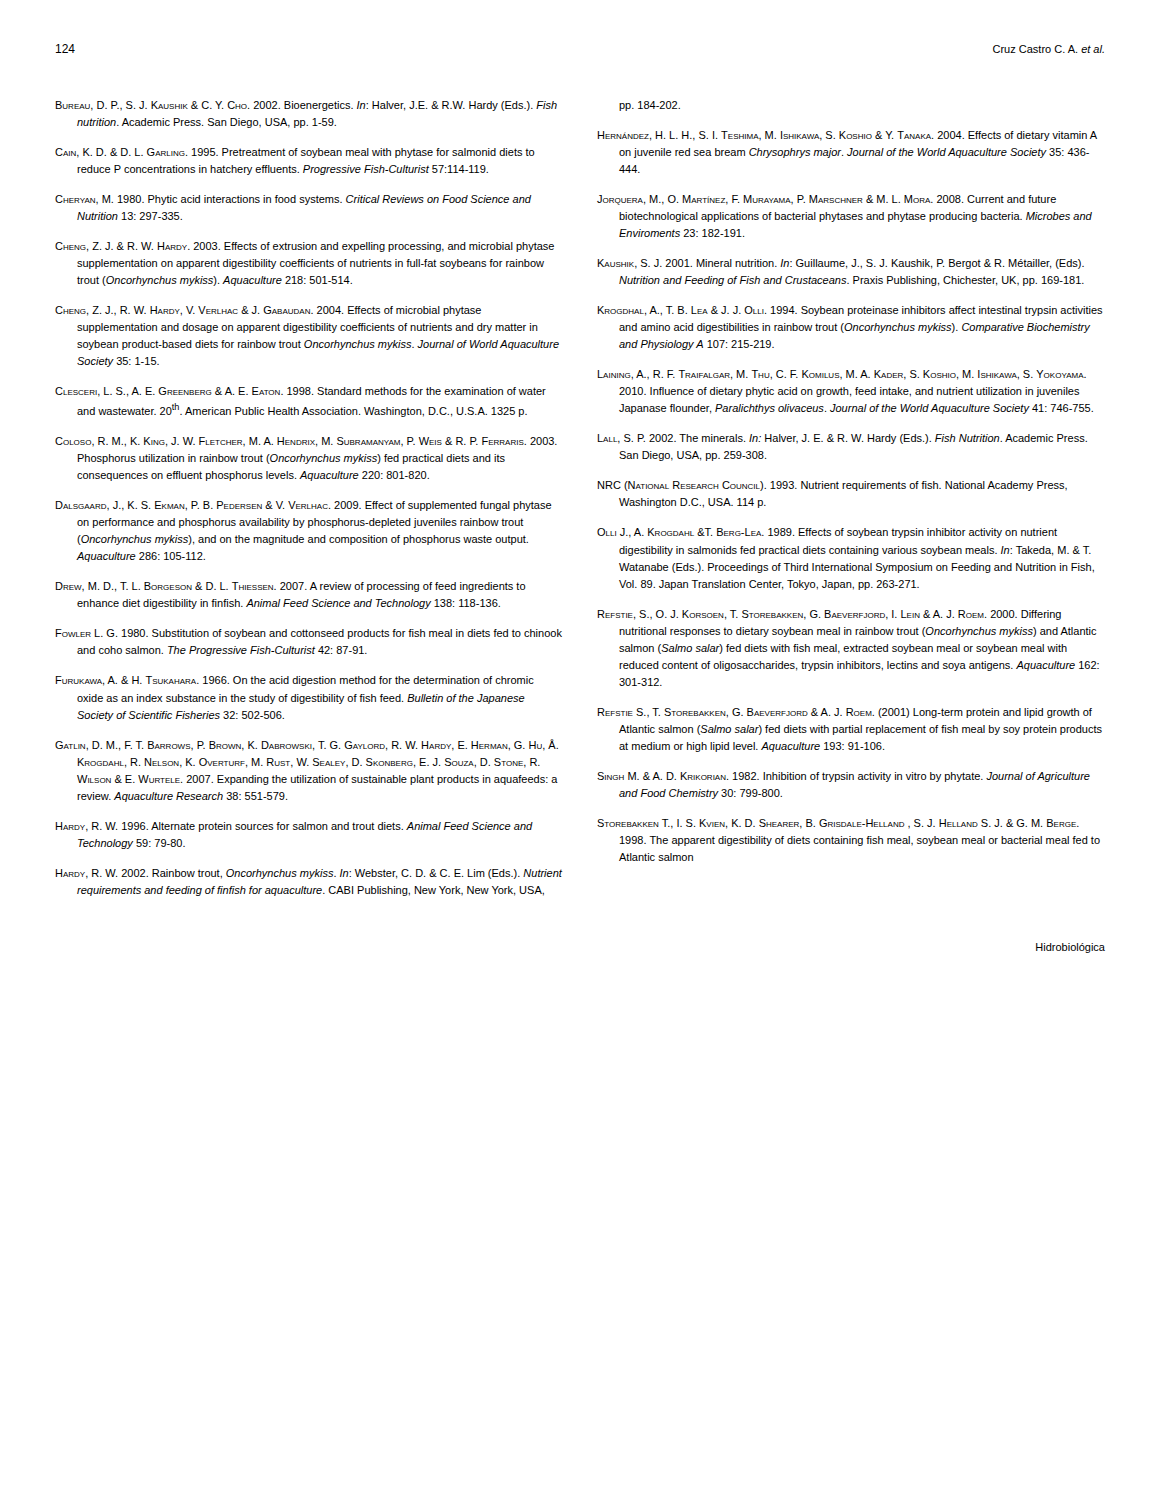124
Cruz Castro C. A. et al.
Bureau, D. P., S. J. Kaushik & C. Y. Cho. 2002. Bioenergetics. In: Halver, J.E. & R.W. Hardy (Eds.). Fish nutrition. Academic Press. San Diego, USA, pp. 1-59.
Cain, K. D. & D. L. Garling. 1995. Pretreatment of soybean meal with phytase for salmonid diets to reduce P concentrations in hatchery effluents. Progressive Fish-Culturist 57:114-119.
Cheryan, M. 1980. Phytic acid interactions in food systems. Critical Reviews on Food Science and Nutrition 13: 297-335.
Cheng, Z. J. & R. W. Hardy. 2003. Effects of extrusion and expelling processing, and microbial phytase supplementation on apparent digestibility coefficients of nutrients in full-fat soybeans for rainbow trout (Oncorhynchus mykiss). Aquaculture 218: 501-514.
Cheng, Z. J., R. W. Hardy, V. Verlhac & J. Gabaudan. 2004. Effects of microbial phytase supplementation and dosage on apparent digestibility coefficients of nutrients and dry matter in soybean product-based diets for rainbow trout Oncorhynchus mykiss. Journal of World Aquaculture Society 35: 1-15.
Clesceri, L. S., A. E. Greenberg & A. E. Eaton. 1998. Standard methods for the examination of water and wastewater. 20th. American Public Health Association. Washington, D.C., U.S.A. 1325 p.
Coloso, R. M., K. King, J. W. Fletcher, M. A. Hendrix, M. Subramanyam, P. Weis & R. P. Ferraris. 2003. Phosphorus utilization in rainbow trout (Oncorhynchus mykiss) fed practical diets and its consequences on effluent phosphorus levels. Aquaculture 220: 801-820.
Dalsgaard, J., K. S. Ekman, P. B. Pedersen & V. Verlhac. 2009. Effect of supplemented fungal phytase on performance and phosphorus availability by phosphorus-depleted juveniles rainbow trout (Oncorhynchus mykiss), and on the magnitude and composition of phosphorus waste output. Aquaculture 286: 105-112.
Drew, M. D., T. L. Borgeson & D. L. Thiessen. 2007. A review of processing of feed ingredients to enhance diet digestibility in finfish. Animal Feed Science and Technology 138: 118-136.
Fowler L. G. 1980. Substitution of soybean and cottonseed products for fish meal in diets fed to chinook and coho salmon. The Progressive Fish-Culturist 42: 87-91.
Furukawa, A. & H. Tsukahara. 1966. On the acid digestion method for the determination of chromic oxide as an index substance in the study of digestibility of fish feed. Bulletin of the Japanese Society of Scientific Fisheries 32: 502-506.
Gatlin, D. M., F. T. Barrows, P. Brown, K. Dabrowski, T. G. Gaylord, R. W. Hardy, E. Herman, G. Hu, Å. Krogdahl, R. Nelson, K. Overturf, M. Rust, W. Sealey, D. Skonberg, E. J. Souza, D. Stone, R. Wilson & E. Wurtele. 2007. Expanding the utilization of sustainable plant products in aquafeeds: a review. Aquaculture Research 38: 551-579.
Hardy, R. W. 1996. Alternate protein sources for salmon and trout diets. Animal Feed Science and Technology 59: 79-80.
Hardy, R. W. 2002. Rainbow trout, Oncorhynchus mykiss. In: Webster, C. D. & C. E. Lim (Eds.). Nutrient requirements and feeding of finfish for aquaculture. CABI Publishing, New York, New York, USA, pp. 184-202.
Hernández, H. L. H., S. I. Teshima, M. Ishikawa, S. Koshio & Y. Tanaka. 2004. Effects of dietary vitamin A on juvenile red sea bream Chrysophrys major. Journal of the World Aquaculture Society 35: 436-444.
Jorquera, M., O. Martínez, F. Murayama, P. Marschner & M. L. Mora. 2008. Current and future biotechnological applications of bacterial phytases and phytase producing bacteria. Microbes and Enviroments 23: 182-191.
Kaushik, S. J. 2001. Mineral nutrition. In: Guillaume, J., S. J. Kaushik, P. Bergot & R. Métailler, (Eds). Nutrition and Feeding of Fish and Crustaceans. Praxis Publishing, Chichester, UK, pp. 169-181.
Krogdhal, A., T. B. Lea & J. J. Olli. 1994. Soybean proteinase inhibitors affect intestinal trypsin activities and amino acid digestibilities in rainbow trout (Oncorhynchus mykiss). Comparative Biochemistry and Physiology A 107: 215-219.
Laining, A., R. F. Traifalgar, M. Thu, C. F. Komilus, M. A. Kader, S. Koshio, M. Ishikawa, S. Yokoyama. 2010. Influence of dietary phytic acid on growth, feed intake, and nutrient utilization in juveniles Japanase flounder, Paralichthys olivaceus. Journal of the World Aquaculture Society 41: 746-755.
Lall, S. P. 2002. The minerals. In: Halver, J. E. & R. W. Hardy (Eds.). Fish Nutrition. Academic Press. San Diego, USA, pp. 259-308.
NRC (National Research Council). 1993. Nutrient requirements of fish. National Academy Press, Washington D.C., USA. 114 p.
Olli J., A. Krogdahl &T. Berg-Lea. 1989. Effects of soybean trypsin inhibitor activity on nutrient digestibility in salmonids fed practical diets containing various soybean meals. In: Takeda, M. & T. Watanabe (Eds.). Proceedings of Third International Symposium on Feeding and Nutrition in Fish, Vol. 89. Japan Translation Center, Tokyo, Japan, pp. 263-271.
Refstie, S., O. J. Korsoen, T. Storebakken, G. Baeverfjord, I. Lein & A. J. Roem. 2000. Differing nutritional responses to dietary soybean meal in rainbow trout (Oncorhynchus mykiss) and Atlantic salmon (Salmo salar) fed diets with fish meal, extracted soybean meal or soybean meal with reduced content of oligosaccharides, trypsin inhibitors, lectins and soya antigens. Aquaculture 162: 301-312.
Refstie S., T. Storebakken, G. Baeverfjord & A. J. Roem. (2001) Long-term protein and lipid growth of Atlantic salmon (Salmo salar) fed diets with partial replacement of fish meal by soy protein products at medium or high lipid level. Aquaculture 193: 91-106.
Singh M. & A. D. Krikorian. 1982. Inhibition of trypsin activity in vitro by phytate. Journal of Agriculture and Food Chemistry 30: 799-800.
Storebakken T., I. S. Kvien, K. D. Shearer, B. Grisdale-Helland , S. J. Helland S. J. & G. M. Berge. 1998. The apparent digestibility of diets containing fish meal, soybean meal or bacterial meal fed to Atlantic salmon
Hidrobiológica